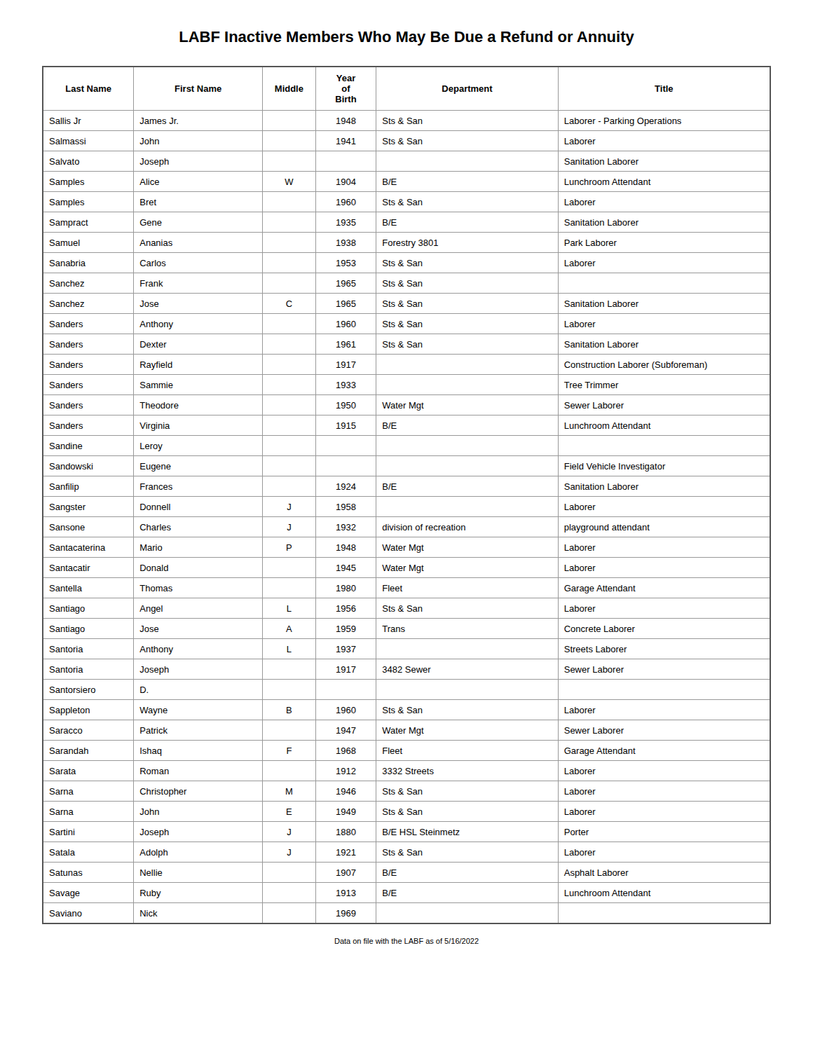LABF Inactive Members Who May Be Due a Refund or Annuity
| Last Name | First Name | Middle | Year of Birth | Department | Title |
| --- | --- | --- | --- | --- | --- |
| Sallis Jr | James Jr. | | 1948 | Sts & San | Laborer - Parking Operations |
| Salmassi | John | | 1941 | Sts & San | Laborer |
| Salvato | Joseph | | | | Sanitation Laborer |
| Samples | Alice | W | 1904 | B/E | Lunchroom Attendant |
| Samples | Bret | | 1960 | Sts & San | Laborer |
| Sampract | Gene | | 1935 | B/E | Sanitation Laborer |
| Samuel | Ananias | | 1938 | Forestry 3801 | Park Laborer |
| Sanabria | Carlos | | 1953 | Sts & San | Laborer |
| Sanchez | Frank | | 1965 | Sts & San | |
| Sanchez | Jose | C | 1965 | Sts & San | Sanitation Laborer |
| Sanders | Anthony | | 1960 | Sts & San | Laborer |
| Sanders | Dexter | | 1961 | Sts & San | Sanitation Laborer |
| Sanders | Rayfield | | 1917 | | Construction Laborer (Subforeman) |
| Sanders | Sammie | | 1933 | | Tree Trimmer |
| Sanders | Theodore | | 1950 | Water Mgt | Sewer Laborer |
| Sanders | Virginia | | 1915 | B/E | Lunchroom Attendant |
| Sandine | Leroy | | | | |
| Sandowski | Eugene | | | | Field Vehicle Investigator |
| Sanfilip | Frances | | 1924 | B/E | Sanitation Laborer |
| Sangster | Donnell | J | 1958 | | Laborer |
| Sansone | Charles | J | 1932 | division of recreation | playground attendant |
| Santacaterina | Mario | P | 1948 | Water Mgt | Laborer |
| Santacatir | Donald | | 1945 | Water Mgt | Laborer |
| Santella | Thomas | | 1980 | Fleet | Garage Attendant |
| Santiago | Angel | L | 1956 | Sts & San | Laborer |
| Santiago | Jose | A | 1959 | Trans | Concrete Laborer |
| Santoria | Anthony | L | 1937 | | Streets Laborer |
| Santoria | Joseph | | 1917 | 3482 Sewer | Sewer Laborer |
| Santorsiero | D. | | | | |
| Sappleton | Wayne | B | 1960 | Sts & San | Laborer |
| Saracco | Patrick | | 1947 | Water Mgt | Sewer Laborer |
| Sarandah | Ishaq | F | 1968 | Fleet | Garage Attendant |
| Sarata | Roman | | 1912 | 3332 Streets | Laborer |
| Sarna | Christopher | M | 1946 | Sts & San | Laborer |
| Sarna | John | E | 1949 | Sts & San | Laborer |
| Sartini | Joseph | J | 1880 | B/E HSL Steinmetz | Porter |
| Satala | Adolph | J | 1921 | Sts & San | Laborer |
| Satunas | Nellie | | 1907 | B/E | Asphalt Laborer |
| Savage | Ruby | | 1913 | B/E | Lunchroom Attendant |
| Saviano | Nick | | 1969 | | |
Data on file with the LABF as of 5/16/2022